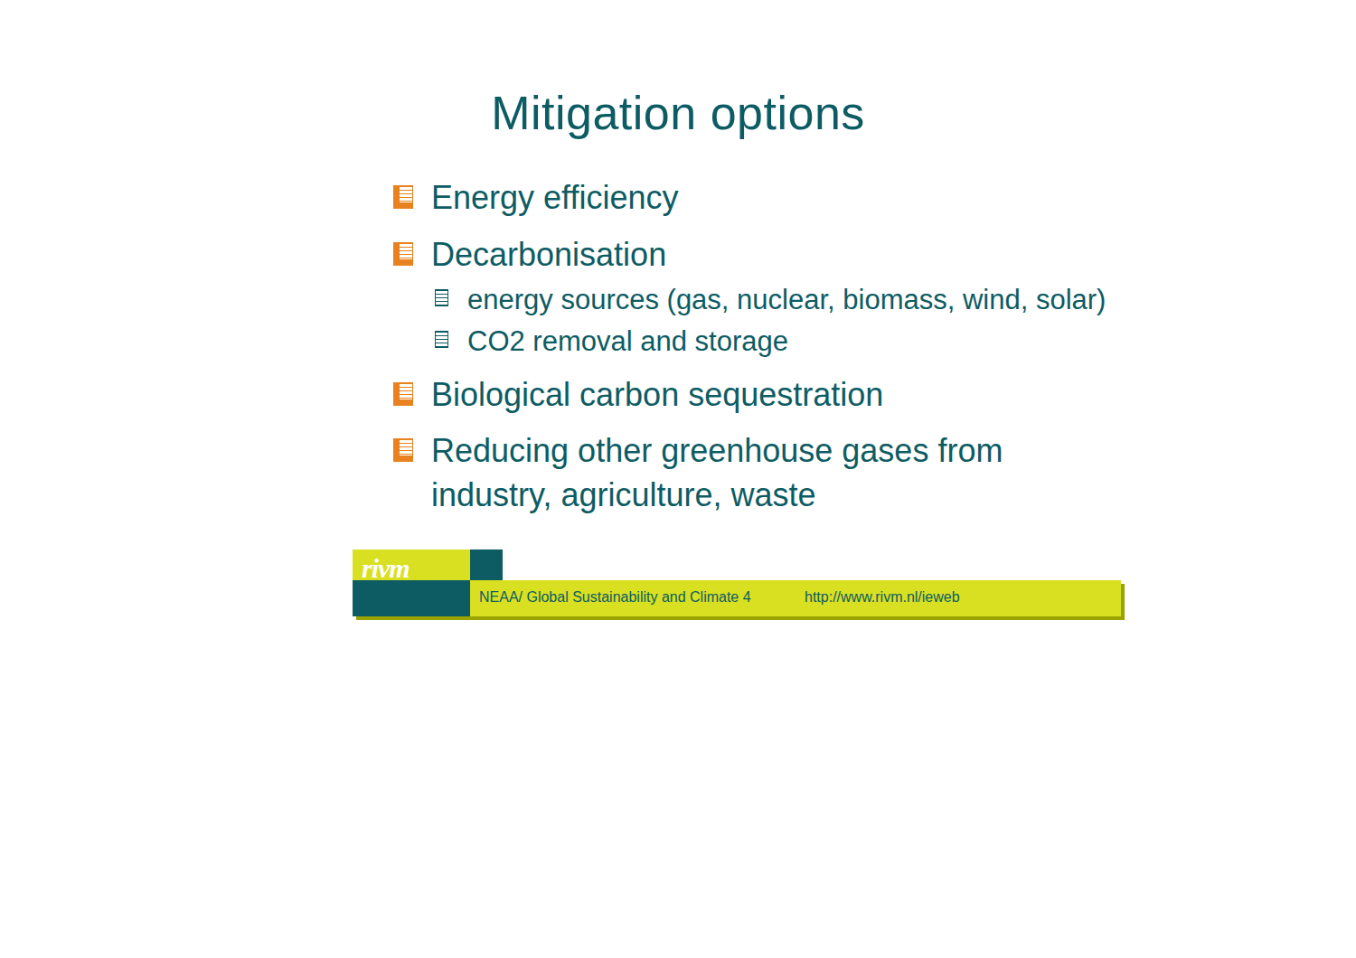Mitigation options
Energy efficiency
Decarbonisation
energy sources (gas, nuclear, biomass, wind, solar)
CO2 removal and storage
Biological carbon sequestration
Reducing other greenhouse gases from industry, agriculture, waste
rivm
National Institute
for Public Health and
the Environment
NEAA/ Global Sustainability and Climate 4
http://www.rivm.nl/ieweb